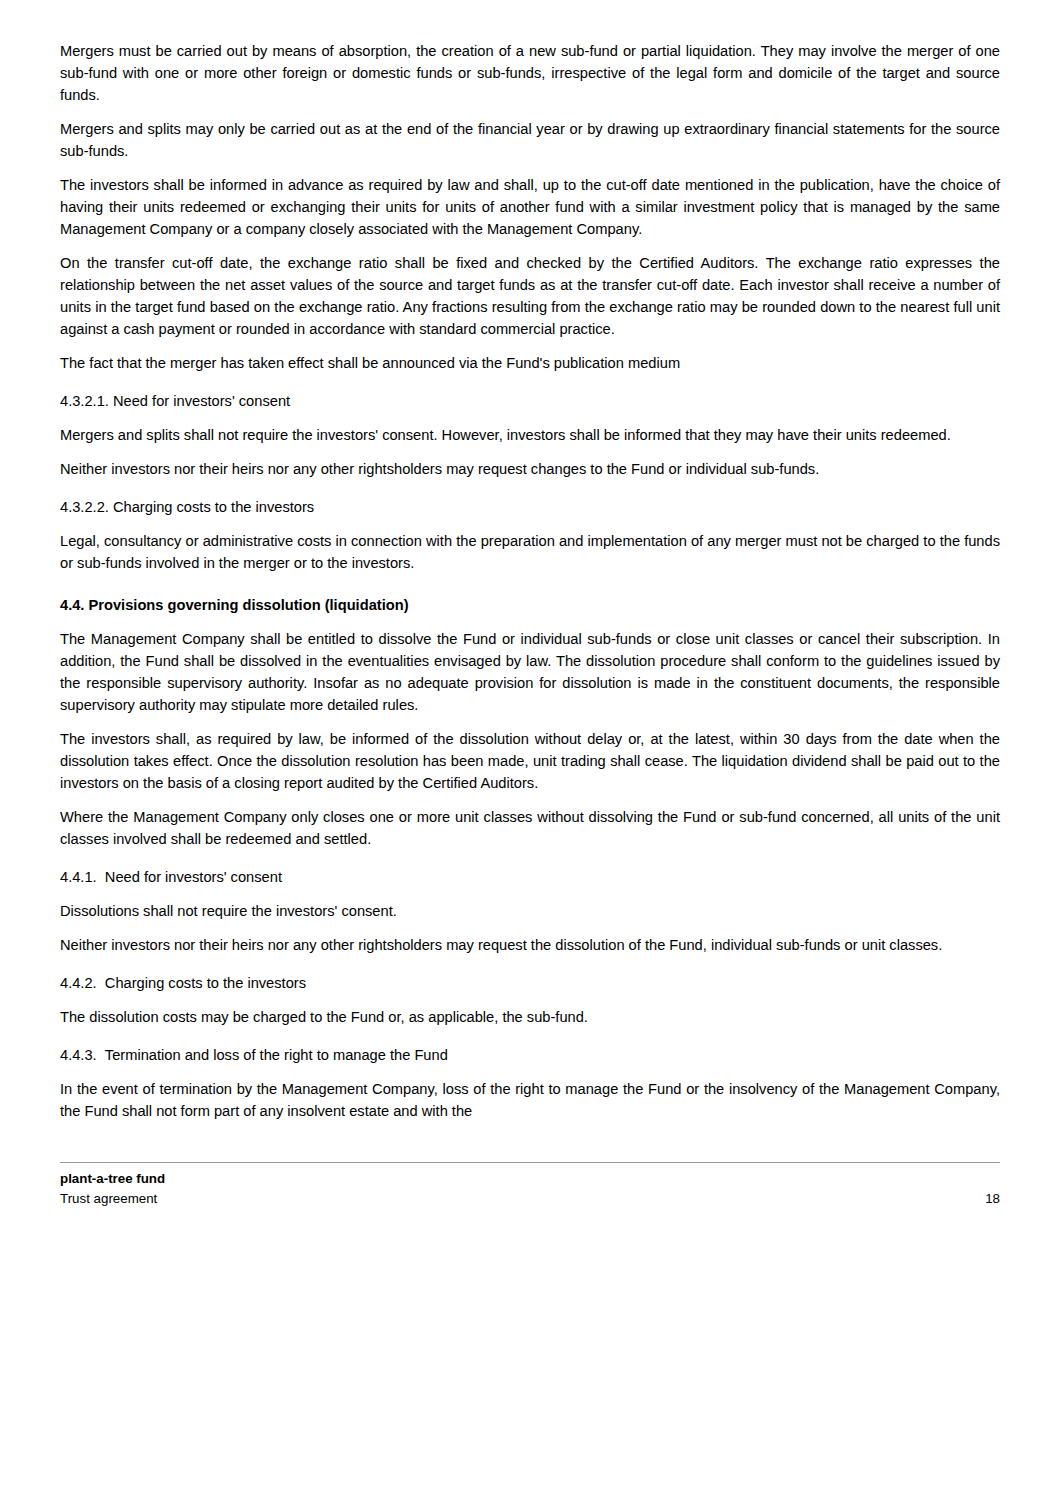Mergers must be carried out by means of absorption, the creation of a new sub-fund or partial liquidation. They may involve the merger of one sub-fund with one or more other foreign or domestic funds or sub-funds, irrespective of the legal form and domicile of the target and source funds.
Mergers and splits may only be carried out as at the end of the financial year or by drawing up extraordinary financial statements for the source sub-funds.
The investors shall be informed in advance as required by law and shall, up to the cut-off date mentioned in the publication, have the choice of having their units redeemed or exchanging their units for units of another fund with a similar investment policy that is managed by the same Management Company or a company closely associated with the Management Company.
On the transfer cut-off date, the exchange ratio shall be fixed and checked by the Certified Auditors. The exchange ratio expresses the relationship between the net asset values of the source and target funds as at the transfer cut-off date. Each investor shall receive a number of units in the target fund based on the exchange ratio. Any fractions resulting from the exchange ratio may be rounded down to the nearest full unit against a cash payment or rounded in accordance with standard commercial practice.
The fact that the merger has taken effect shall be announced via the Fund's publication medium
4.3.2.1. Need for investors' consent
Mergers and splits shall not require the investors' consent. However, investors shall be informed that they may have their units redeemed.
Neither investors nor their heirs nor any other rightsholders may request changes to the Fund or individual sub-funds.
4.3.2.2. Charging costs to the investors
Legal, consultancy or administrative costs in connection with the preparation and implementation of any merger must not be charged to the funds or sub-funds involved in the merger or to the investors.
4.4. Provisions governing dissolution (liquidation)
The Management Company shall be entitled to dissolve the Fund or individual sub-funds or close unit classes or cancel their subscription. In addition, the Fund shall be dissolved in the eventualities envisaged by law. The dissolution procedure shall conform to the guidelines issued by the responsible supervisory authority. Insofar as no adequate provision for dissolution is made in the constituent documents, the responsible supervisory authority may stipulate more detailed rules.
The investors shall, as required by law, be informed of the dissolution without delay or, at the latest, within 30 days from the date when the dissolution takes effect. Once the dissolution resolution has been made, unit trading shall cease. The liquidation dividend shall be paid out to the investors on the basis of a closing report audited by the Certified Auditors.
Where the Management Company only closes one or more unit classes without dissolving the Fund or sub-fund concerned, all units of the unit classes involved shall be redeemed and settled.
4.4.1. Need for investors' consent
Dissolutions shall not require the investors' consent.
Neither investors nor their heirs nor any other rightsholders may request the dissolution of the Fund, individual sub-funds or unit classes.
4.4.2. Charging costs to the investors
The dissolution costs may be charged to the Fund or, as applicable, the sub-fund.
4.4.3. Termination and loss of the right to manage the Fund
In the event of termination by the Management Company, loss of the right to manage the Fund or the insolvency of the Management Company, the Fund shall not form part of any insolvent estate and with the
plant-a-tree fund
Trust agreement
18